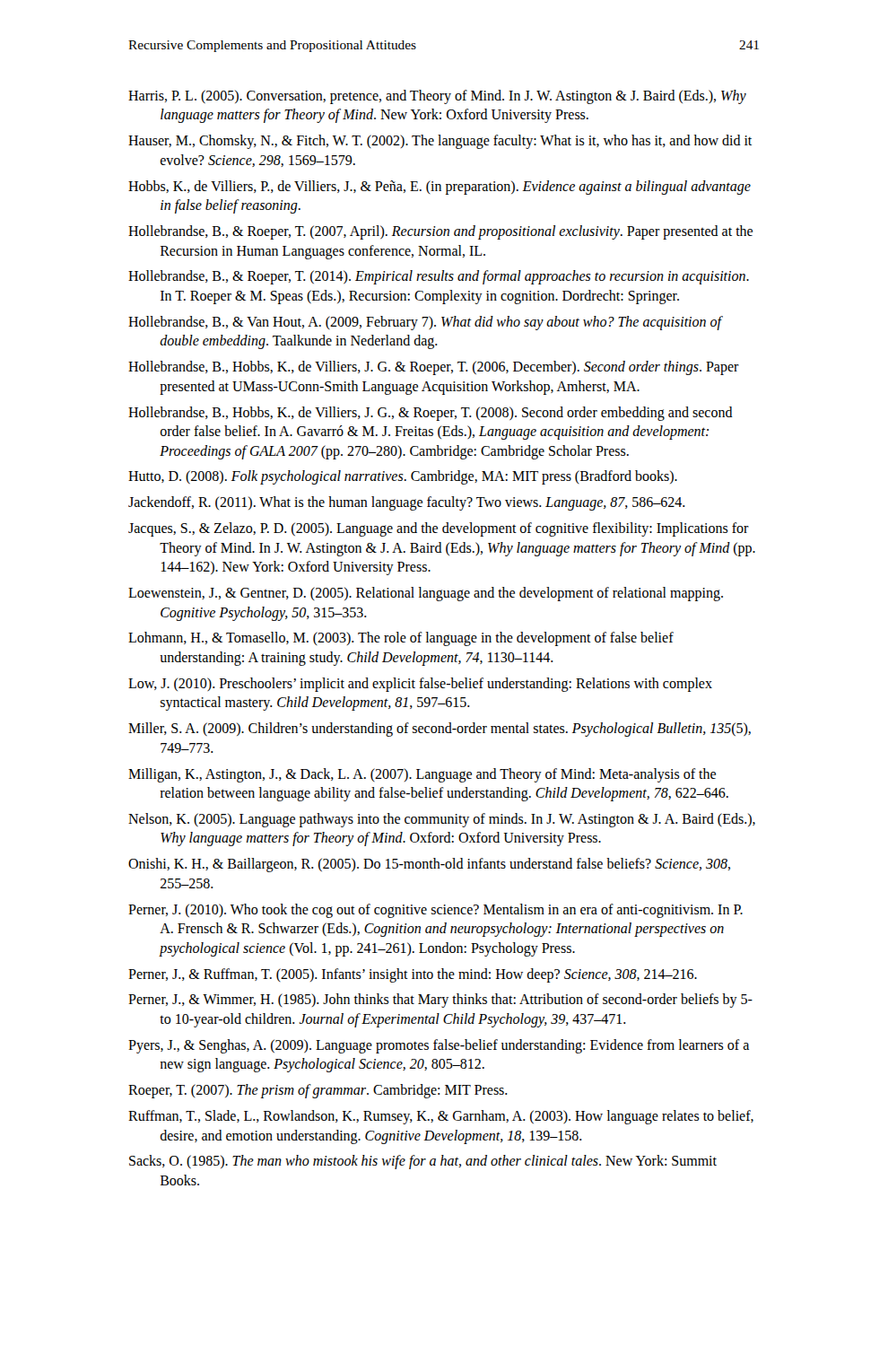Recursive Complements and Propositional Attitudes 241
Harris, P. L. (2005). Conversation, pretence, and Theory of Mind. In J. W. Astington & J. Baird (Eds.), Why language matters for Theory of Mind. New York: Oxford University Press.
Hauser, M., Chomsky, N., & Fitch, W. T. (2002). The language faculty: What is it, who has it, and how did it evolve? Science, 298, 1569–1579.
Hobbs, K., de Villiers, P., de Villiers, J., & Peña, E. (in preparation). Evidence against a bilingual advantage in false belief reasoning.
Hollebrandse, B., & Roeper, T. (2007, April). Recursion and propositional exclusivity. Paper presented at the Recursion in Human Languages conference, Normal, IL.
Hollebrandse, B., & Roeper, T. (2014). Empirical results and formal approaches to recursion in acquisition. In T. Roeper & M. Speas (Eds.), Recursion: Complexity in cognition. Dordrecht: Springer.
Hollebrandse, B., & Van Hout, A. (2009, February 7). What did who say about who? The acquisition of double embedding. Taalkunde in Nederland dag.
Hollebrandse, B., Hobbs, K., de Villiers, J. G. & Roeper, T. (2006, December). Second order things. Paper presented at UMass-UConn-Smith Language Acquisition Workshop, Amherst, MA.
Hollebrandse, B., Hobbs, K., de Villiers, J. G., & Roeper, T. (2008). Second order embedding and second order false belief. In A. Gavarró & M. J. Freitas (Eds.), Language acquisition and development: Proceedings of GALA 2007 (pp. 270–280). Cambridge: Cambridge Scholar Press.
Hutto, D. (2008). Folk psychological narratives. Cambridge, MA: MIT press (Bradford books).
Jackendoff, R. (2011). What is the human language faculty? Two views. Language, 87, 586–624.
Jacques, S., & Zelazo, P. D. (2005). Language and the development of cognitive flexibility: Implications for Theory of Mind. In J. W. Astington & J. A. Baird (Eds.), Why language matters for Theory of Mind (pp. 144–162). New York: Oxford University Press.
Loewenstein, J., & Gentner, D. (2005). Relational language and the development of relational mapping. Cognitive Psychology, 50, 315–353.
Lohmann, H., & Tomasello, M. (2003). The role of language in the development of false belief understanding: A training study. Child Development, 74, 1130–1144.
Low, J. (2010). Preschoolers’ implicit and explicit false-belief understanding: Relations with complex syntactical mastery. Child Development, 81, 597–615.
Miller, S. A. (2009). Children’s understanding of second-order mental states. Psychological Bulletin, 135(5), 749–773.
Milligan, K., Astington, J., & Dack, L. A. (2007). Language and Theory of Mind: Meta-analysis of the relation between language ability and false-belief understanding. Child Development, 78, 622–646.
Nelson, K. (2005). Language pathways into the community of minds. In J. W. Astington & J. A. Baird (Eds.), Why language matters for Theory of Mind. Oxford: Oxford University Press.
Onishi, K. H., & Baillargeon, R. (2005). Do 15-month-old infants understand false beliefs? Science, 308, 255–258.
Perner, J. (2010). Who took the cog out of cognitive science? Mentalism in an era of anti-cognitivism. In P. A. Frensch & R. Schwarzer (Eds.), Cognition and neuropsychology: International perspectives on psychological science (Vol. 1, pp. 241–261). London: Psychology Press.
Perner, J., & Ruffman, T. (2005). Infants’ insight into the mind: How deep? Science, 308, 214–216.
Perner, J., & Wimmer, H. (1985). John thinks that Mary thinks that: Attribution of second-order beliefs by 5- to 10-year-old children. Journal of Experimental Child Psychology, 39, 437–471.
Pyers, J., & Senghas, A. (2009). Language promotes false-belief understanding: Evidence from learners of a new sign language. Psychological Science, 20, 805–812.
Roeper, T. (2007). The prism of grammar. Cambridge: MIT Press.
Ruffman, T., Slade, L., Rowlandson, K., Rumsey, K., & Garnham, A. (2003). How language relates to belief, desire, and emotion understanding. Cognitive Development, 18, 139–158.
Sacks, O. (1985). The man who mistook his wife for a hat, and other clinical tales. New York: Summit Books.